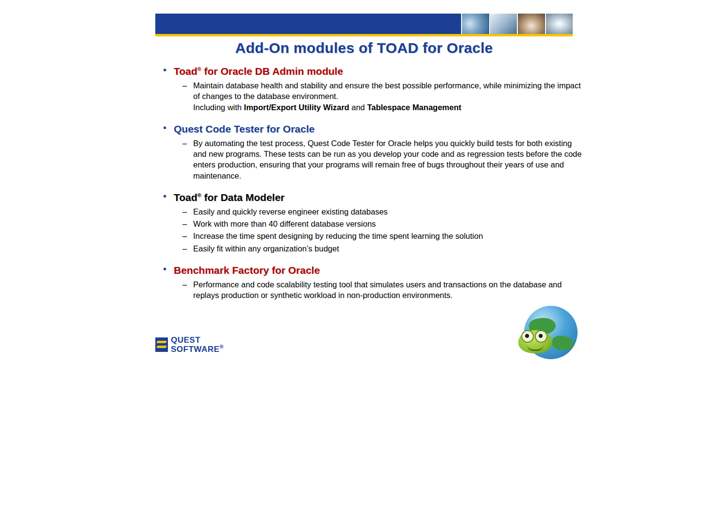Add-On modules of TOAD for Oracle
Toad® for Oracle DB Admin module
Maintain database health and stability and ensure the best possible performance, while minimizing the impact of changes to the database environment.
Including with Import/Export Utility Wizard and Tablespace Management
Quest Code Tester for Oracle
By automating the test process, Quest Code Tester for Oracle helps you quickly build tests for both existing and new programs. These tests can be run as you develop your code and as regression tests before the code enters production, ensuring that your programs will remain free of bugs throughout their years of use and maintenance.
Toad® for Data Modeler
Easily and quickly reverse engineer existing databases
Work with more than 40 different database versions
Increase the time spent designing by reducing the time spent learning the solution
Easily fit within any organization’s budget
Benchmark Factory for Oracle
Performance and code scalability testing tool that simulates users and transactions on the database and replays production or synthetic workload in non-production environments.
QUEST SOFTWARE®